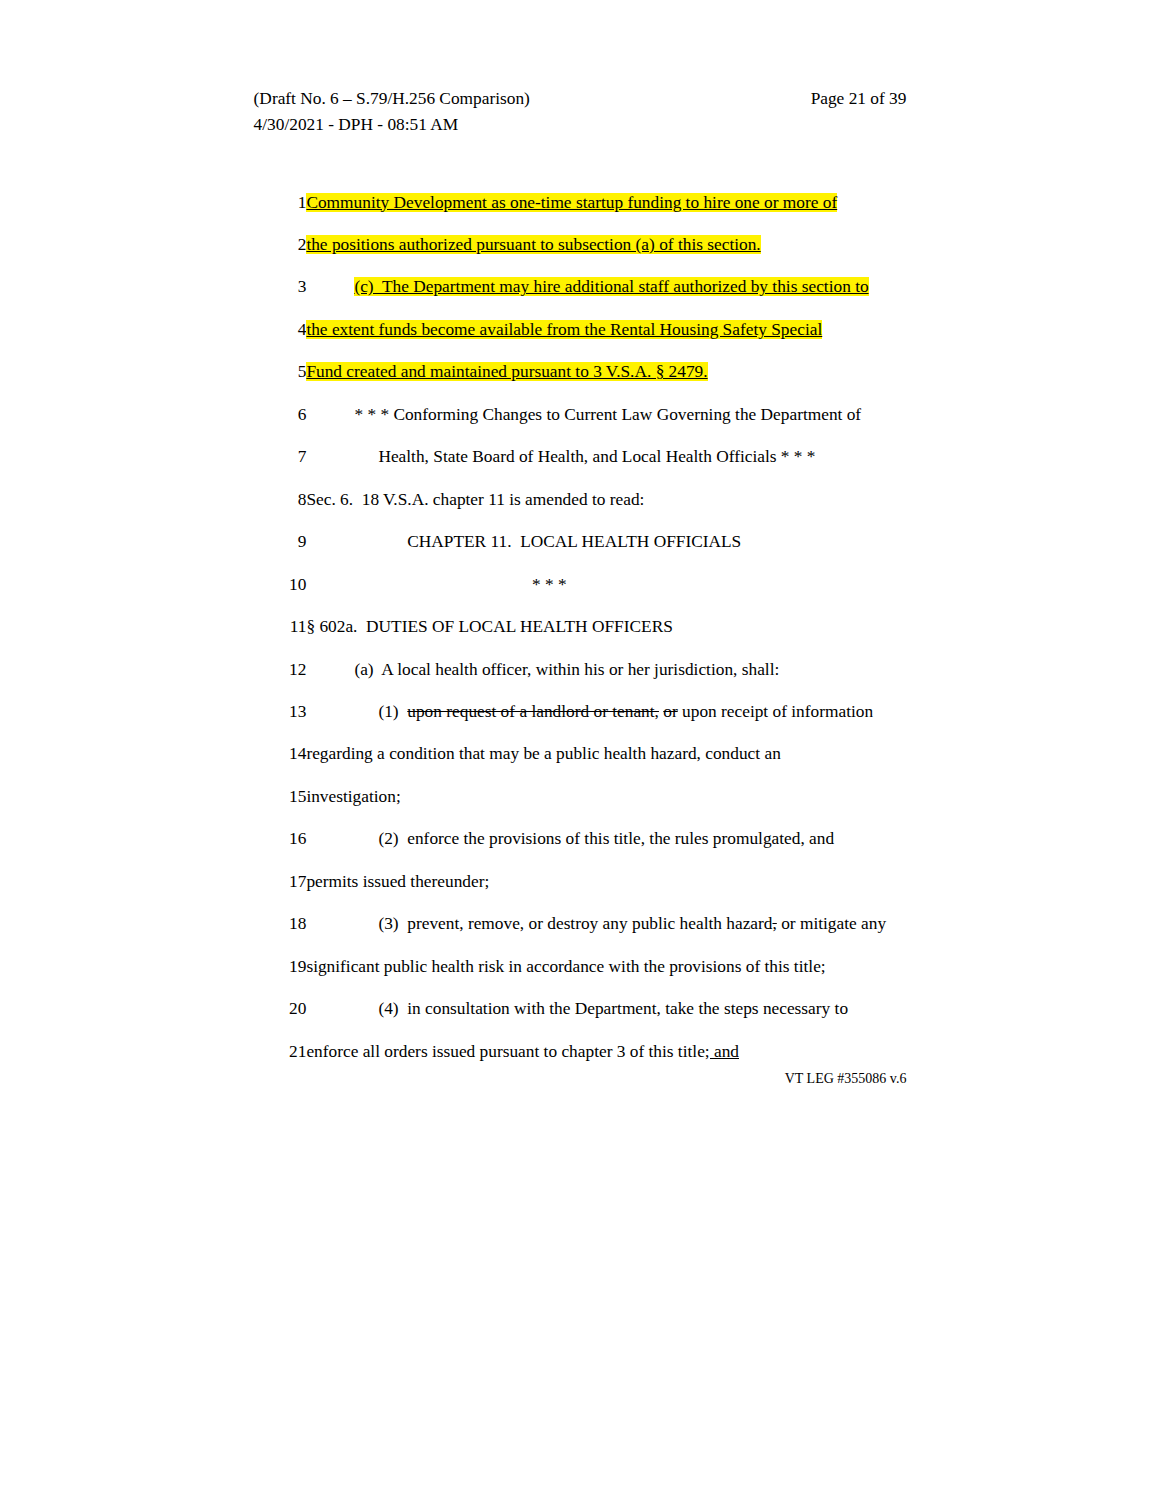(Draft No. 6 – S.79/H.256 Comparison)
4/30/2021 - DPH - 08:51 AM
Page 21 of 39
| 1 | Community Development as one-time startup funding to hire one or more of |
| 2 | the positions authorized pursuant to subsection (a) of this section. |
| 3 | (c) The Department may hire additional staff authorized by this section to |
| 4 | the extent funds become available from the Rental Housing Safety Special |
| 5 | Fund created and maintained pursuant to 3 V.S.A. § 2479. |
| 6 | * * * Conforming Changes to Current Law Governing the Department of |
| 7 | Health, State Board of Health, and Local Health Officials * * * |
| 8 | Sec. 6. 18 V.S.A. chapter 11 is amended to read: |
| 9 | CHAPTER 11. LOCAL HEALTH OFFICIALS |
| 10 | * * * |
| 11 | § 602a. DUTIES OF LOCAL HEALTH OFFICERS |
| 12 | (a) A local health officer, within his or her jurisdiction, shall: |
| 13 | (1) upon request of a landlord or tenant, or upon receipt of information |
| 14 | regarding a condition that may be a public health hazard, conduct an |
| 15 | investigation; |
| 16 | (2) enforce the provisions of this title, the rules promulgated, and |
| 17 | permits issued thereunder; |
| 18 | (3) prevent, remove, or destroy any public health hazard , or mitigate any |
| 19 | significant public health risk in accordance with the provisions of this title; |
| 20 | (4) in consultation with the Department, take the steps necessary to |
| 21 | enforce all orders issued pursuant to chapter 3 of this title ; and |
VT LEG #355086 v.6